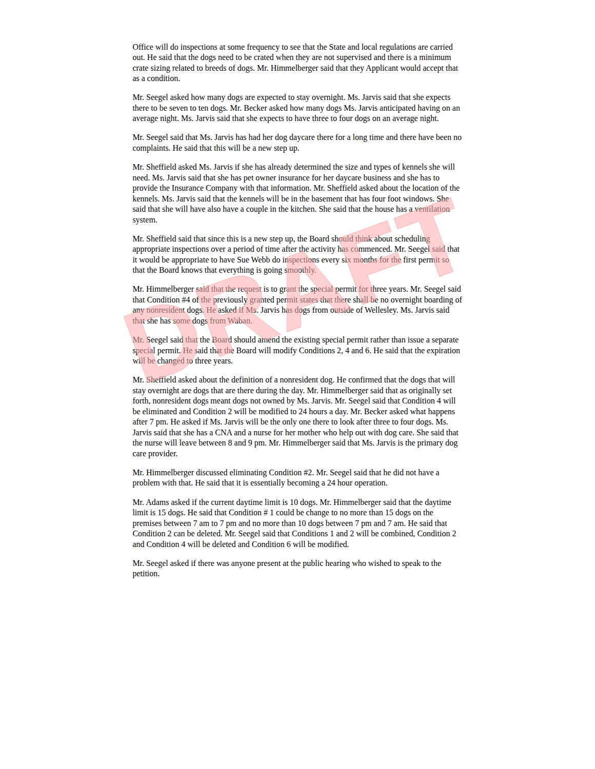DRAFT
Office will do inspections at some frequency to see that the State and local regulations are carried out. He said that the dogs need to be crated when they are not supervised and there is a minimum crate sizing related to breeds of dogs. Mr. Himmelberger said that they Applicant would accept that as a condition.
Mr. Seegel asked how many dogs are expected to stay overnight. Ms. Jarvis said that she expects there to be seven to ten dogs. Mr. Becker asked how many dogs Ms. Jarvis anticipated having on an average night. Ms. Jarvis said that she expects to have three to four dogs on an average night.
Mr. Seegel said that Ms. Jarvis has had her dog daycare there for a long time and there have been no complaints. He said that this will be a new step up.
Mr. Sheffield asked Ms. Jarvis if she has already determined the size and types of kennels she will need. Ms. Jarvis said that she has pet owner insurance for her daycare business and she has to provide the Insurance Company with that information. Mr. Sheffield asked about the location of the kennels. Ms. Jarvis said that the kennels will be in the basement that has four foot windows. She said that she will have also have a couple in the kitchen. She said that the house has a ventilation system.
Mr. Sheffield said that since this is a new step up, the Board should think about scheduling appropriate inspections over a period of time after the activity has commenced. Mr. Seegel said that it would be appropriate to have Sue Webb do inspections every six months for the first permit so that the Board knows that everything is going smoothly.
Mr. Himmelberger said that the request is to grant the special permit for three years. Mr. Seegel said that Condition #4 of the previously granted permit states that there shall be no overnight boarding of any nonresident dogs. He asked if Ms. Jarvis has dogs from outside of Wellesley. Ms. Jarvis said that she has some dogs from Waban.
Mr. Seegel said that the Board should amend the existing special permit rather than issue a separate special permit. He said that the Board will modify Conditions 2, 4 and 6. He said that the expiration will be changed to three years.
Mr. Sheffield asked about the definition of a nonresident dog. He confirmed that the dogs that will stay overnight are dogs that are there during the day. Mr. Himmelberger said that as originally set forth, nonresident dogs meant dogs not owned by Ms. Jarvis. Mr. Seegel said that Condition 4 will be eliminated and Condition 2 will be modified to 24 hours a day. Mr. Becker asked what happens after 7 pm. He asked if Ms. Jarvis will be the only one there to look after three to four dogs. Ms. Jarvis said that she has a CNA and a nurse for her mother who help out with dog care. She said that the nurse will leave between 8 and 9 pm. Mr. Himmelberger said that Ms. Jarvis is the primary dog care provider.
Mr. Himmelberger discussed eliminating Condition #2. Mr. Seegel said that he did not have a problem with that. He said that it is essentially becoming a 24 hour operation.
Mr. Adams asked if the current daytime limit is 10 dogs. Mr. Himmelberger said that the daytime limit is 15 dogs. He said that Condition # 1 could be change to no more than 15 dogs on the premises between 7 am to 7 pm and no more than 10 dogs between 7 pm and 7 am. He said that Condition 2 can be deleted. Mr. Seegel said that Conditions 1 and 2 will be combined, Condition 2 and Condition 4 will be deleted and Condition 6 will be modified.
Mr. Seegel asked if there was anyone present at the public hearing who wished to speak to the petition.